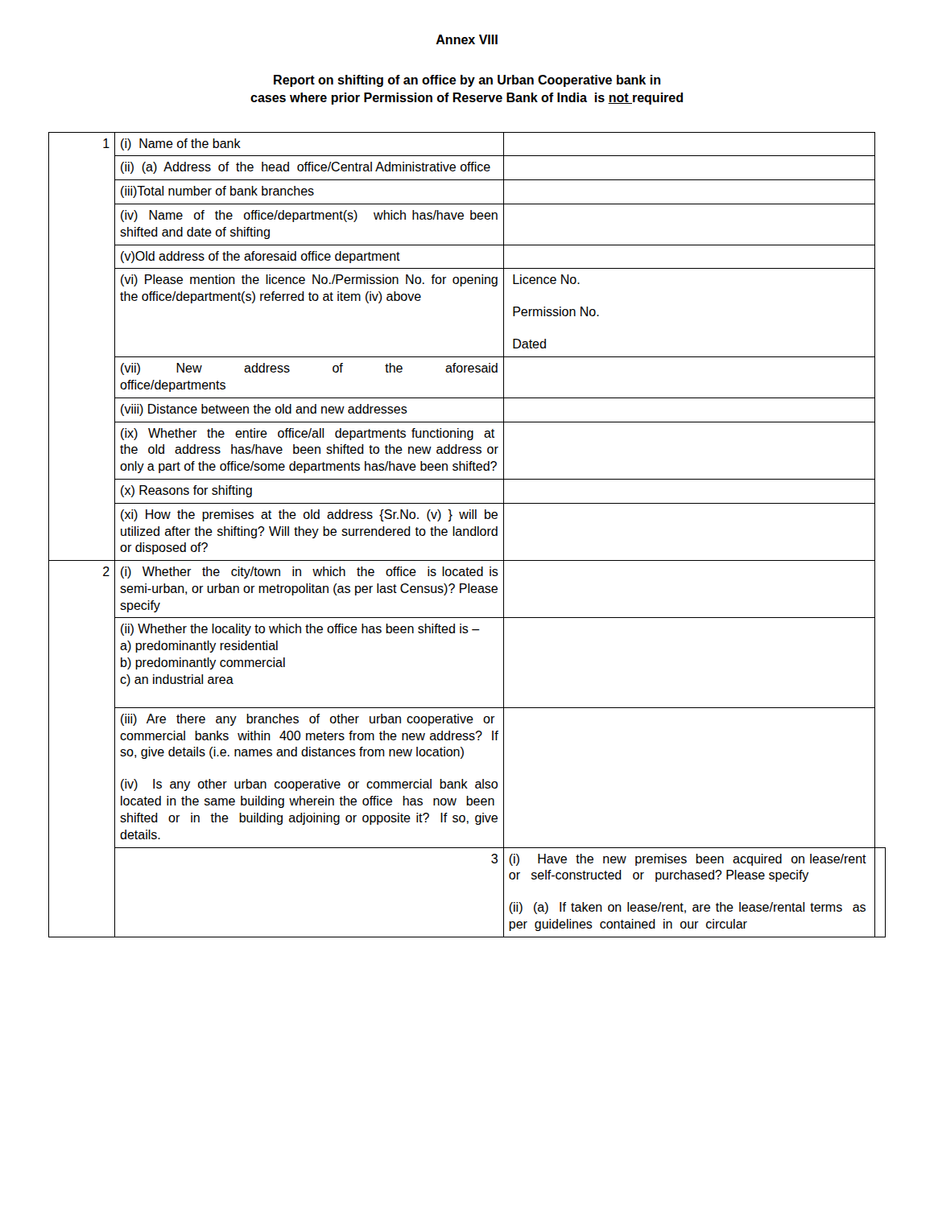Annex VIII
Report on shifting of an office by an Urban Cooperative bank in
cases where prior Permission of Reserve Bank of India is not required
| 1 | (i) Name of the bank | |
| (ii) (a) Address of the head office/Central Administrative office | |
| (iii)Total number of bank branches | |
| (iv) Name of the office/department(s) which has/have been shifted and date of shifting | |
| (v)Old address of the aforesaid office department | |
| (vi) Please mention the licence No./Permission No. for opening the office/department(s) referred to at item (iv) above | Licence No. Permission No. Dated |
| (vii) New address of the aforesaid office/departments | |
| (viii) Distance between the old and new addresses | |
| (ix) Whether the entire office/all departments functioning at the old address has/have been shifted to the new address or only a part of the office/some departments has/have been shifted? | |
| (x) Reasons for shifting | |
| (xi) How the premises at the old address {Sr.No. (v) } will be utilized after the shifting? Will they be surrendered to the landlord or disposed of? | |
| 2 | (i) Whether the city/town in which the office is located is semi-urban, or urban or metropolitan (as per last Census)? Please specify | |
| (ii) Whether the locality to which the office has been shifted is – a) predominantly residential b) predominantly commercial c) an industrial area | |
| (iii) Are there any branches of other urban cooperative or commercial banks within 400 meters from the new address? If so, give details (i.e. names and distances from new location) (iv) Is any other urban cooperative or commercial bank also located in the same building wherein the office has now been shifted or in the building adjoining or opposite it? If so, give details. | |
| 3 | (i) Have the new premises been acquired on lease/rent or self-constructed or purchased? Please specify (ii) (a) If taken on lease/rent, are the lease/rental terms as per guidelines contained in our circular | |